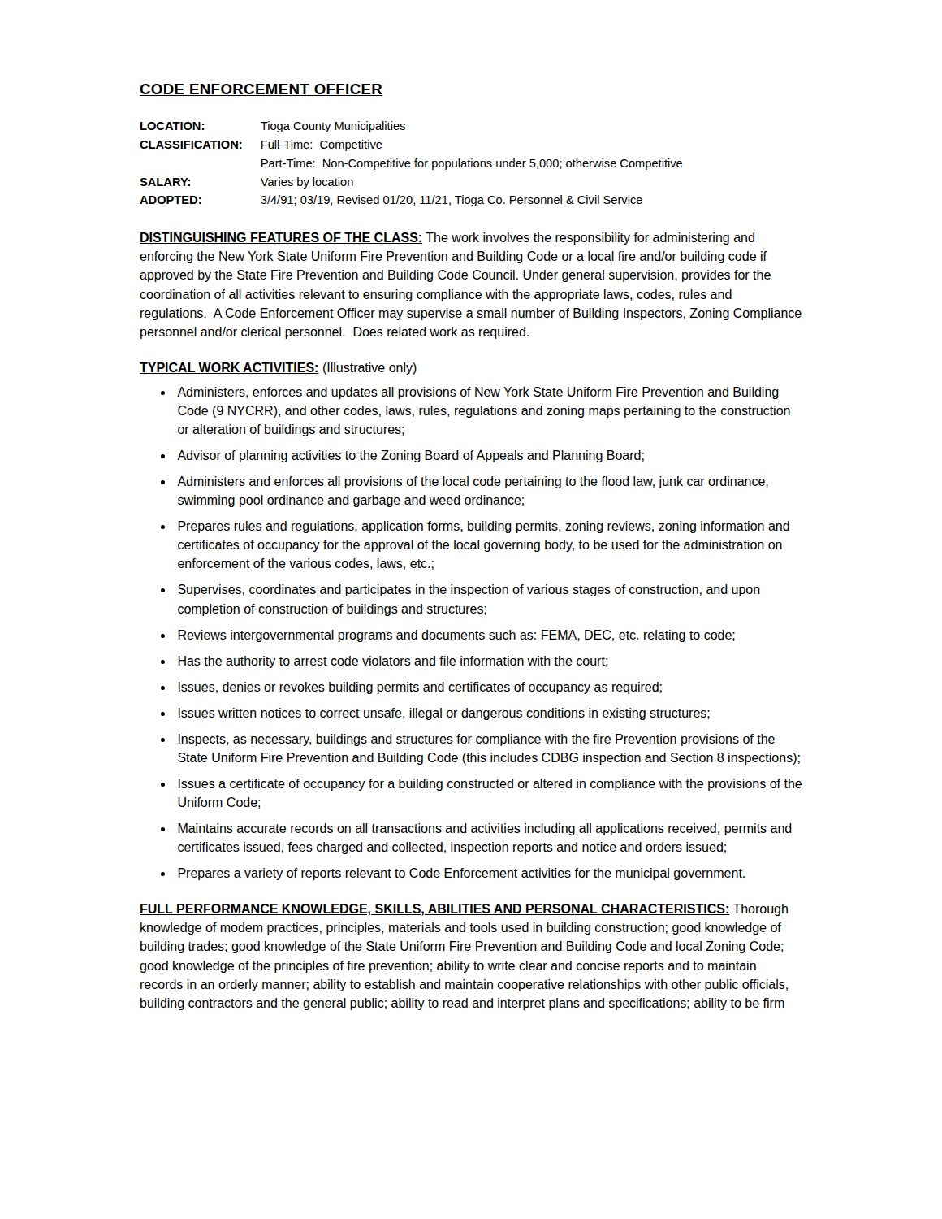CODE ENFORCEMENT OFFICER
| LOCATION: | Tioga County Municipalities |
| CLASSIFICATION: | Full-Time: Competitive |
| | Part-Time: Non-Competitive for populations under 5,000; otherwise Competitive |
| SALARY: | Varies by location |
| ADOPTED: | 3/4/91; 03/19, Revised 01/20, 11/21, Tioga Co. Personnel & Civil Service |
DISTINGUISHING FEATURES OF THE CLASS:
The work involves the responsibility for administering and enforcing the New York State Uniform Fire Prevention and Building Code or a local fire and/or building code if approved by the State Fire Prevention and Building Code Council. Under general supervision, provides for the coordination of all activities relevant to ensuring compliance with the appropriate laws, codes, rules and regulations. A Code Enforcement Officer may supervise a small number of Building Inspectors, Zoning Compliance personnel and/or clerical personnel. Does related work as required.
TYPICAL WORK ACTIVITIES:
(Illustrative only)
Administers, enforces and updates all provisions of New York State Uniform Fire Prevention and Building Code (9 NYCRR), and other codes, laws, rules, regulations and zoning maps pertaining to the construction or alteration of buildings and structures;
Advisor of planning activities to the Zoning Board of Appeals and Planning Board;
Administers and enforces all provisions of the local code pertaining to the flood law, junk car ordinance, swimming pool ordinance and garbage and weed ordinance;
Prepares rules and regulations, application forms, building permits, zoning reviews, zoning information and certificates of occupancy for the approval of the local governing body, to be used for the administration on enforcement of the various codes, laws, etc.;
Supervises, coordinates and participates in the inspection of various stages of construction, and upon completion of construction of buildings and structures;
Reviews intergovernmental programs and documents such as: FEMA, DEC, etc. relating to code;
Has the authority to arrest code violators and file information with the court;
Issues, denies or revokes building permits and certificates of occupancy as required;
Issues written notices to correct unsafe, illegal or dangerous conditions in existing structures;
Inspects, as necessary, buildings and structures for compliance with the fire Prevention provisions of the State Uniform Fire Prevention and Building Code (this includes CDBG inspection and Section 8 inspections);
Issues a certificate of occupancy for a building constructed or altered in compliance with the provisions of the Uniform Code;
Maintains accurate records on all transactions and activities including all applications received, permits and certificates issued, fees charged and collected, inspection reports and notice and orders issued;
Prepares a variety of reports relevant to Code Enforcement activities for the municipal government.
FULL PERFORMANCE KNOWLEDGE, SKILLS, ABILITIES AND PERSONAL CHARACTERISTICS:
Thorough knowledge of modem practices, principles, materials and tools used in building construction; good knowledge of building trades; good knowledge of the State Uniform Fire Prevention and Building Code and local Zoning Code; good knowledge of the principles of fire prevention; ability to write clear and concise reports and to maintain records in an orderly manner; ability to establish and maintain cooperative relationships with other public officials, building contractors and the general public; ability to read and interpret plans and specifications; ability to be firm